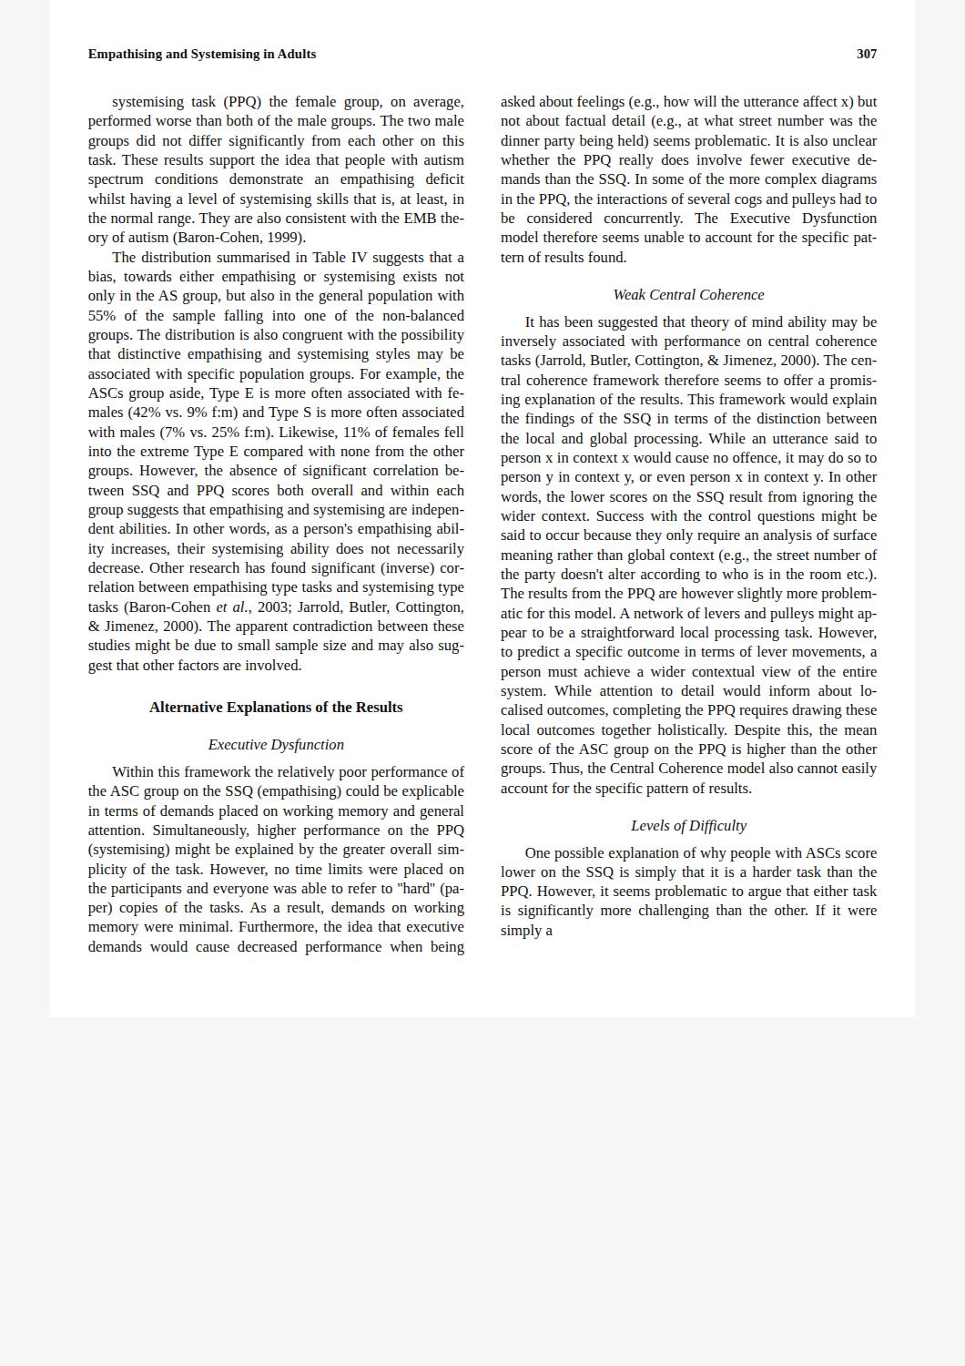Empathising and Systemising in Adults 307
systemising task (PPQ) the female group, on average, performed worse than both of the male groups. The two male groups did not differ significantly from each other on this task. These results support the idea that people with autism spectrum conditions demonstrate an empathising deficit whilst having a level of systemising skills that is, at least, in the normal range. They are also consistent with the EMB theory of autism (Baron-Cohen, 1999).
The distribution summarised in Table IV suggests that a bias, towards either empathising or systemising exists not only in the AS group, but also in the general population with 55% of the sample falling into one of the non-balanced groups. The distribution is also congruent with the possibility that distinctive empathising and systemising styles may be associated with specific population groups. For example, the ASCs group aside, Type E is more often associated with females (42% vs. 9% f:m) and Type S is more often associated with males (7% vs. 25% f:m). Likewise, 11% of females fell into the extreme Type E compared with none from the other groups. However, the absence of significant correlation between SSQ and PPQ scores both overall and within each group suggests that empathising and systemising are independent abilities. In other words, as a person's empathising ability increases, their systemising ability does not necessarily decrease. Other research has found significant (inverse) correlation between empathising type tasks and systemising type tasks (Baron-Cohen et al., 2003; Jarrold, Butler, Cottington, & Jimenez, 2000). The apparent contradiction between these studies might be due to small sample size and may also suggest that other factors are involved.
Alternative Explanations of the Results
Executive Dysfunction
Within this framework the relatively poor performance of the ASC group on the SSQ (empathising) could be explicable in terms of demands placed on working memory and general attention. Simultaneously, higher performance on the PPQ (systemising) might be explained by the greater overall simplicity of the task. However, no time limits were placed on the participants and everyone was able to refer to ''hard'' (paper) copies of the tasks. As a result, demands on working memory were minimal. Furthermore, the idea that executive demands would cause decreased performance when being asked about feelings (e.g., how will the utterance affect x) but not about factual detail (e.g., at what street number was the dinner party being held) seems problematic. It is also unclear whether the PPQ really does involve fewer executive demands than the SSQ. In some of the more complex diagrams in the PPQ, the interactions of several cogs and pulleys had to be considered concurrently. The Executive Dysfunction model therefore seems unable to account for the specific pattern of results found.
Weak Central Coherence
It has been suggested that theory of mind ability may be inversely associated with performance on central coherence tasks (Jarrold, Butler, Cottington, & Jimenez, 2000). The central coherence framework therefore seems to offer a promising explanation of the results. This framework would explain the findings of the SSQ in terms of the distinction between the local and global processing. While an utterance said to person x in context x would cause no offence, it may do so to person y in context y, or even person x in context y. In other words, the lower scores on the SSQ result from ignoring the wider context. Success with the control questions might be said to occur because they only require an analysis of surface meaning rather than global context (e.g., the street number of the party doesn't alter according to who is in the room etc.). The results from the PPQ are however slightly more problematic for this model. A network of levers and pulleys might appear to be a straightforward local processing task. However, to predict a specific outcome in terms of lever movements, a person must achieve a wider contextual view of the entire system. While attention to detail would inform about localised outcomes, completing the PPQ requires drawing these local outcomes together holistically. Despite this, the mean score of the ASC group on the PPQ is higher than the other groups. Thus, the Central Coherence model also cannot easily account for the specific pattern of results.
Levels of Difficulty
One possible explanation of why people with ASCs score lower on the SSQ is simply that it is a harder task than the PPQ. However, it seems problematic to argue that either task is significantly more challenging than the other. If it were simply a